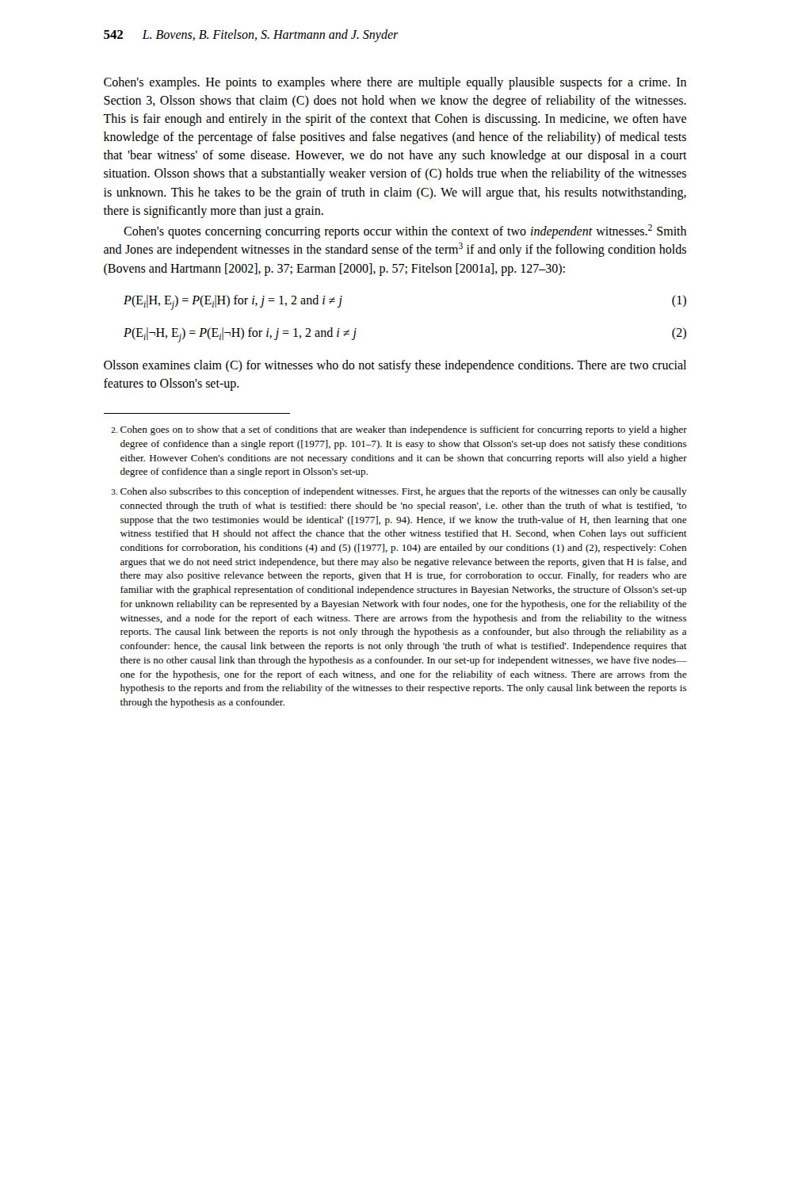542 L. Bovens, B. Fitelson, S. Hartmann and J. Snyder
Cohen's examples. He points to examples where there are multiple equally plausible suspects for a crime. In Section 3, Olsson shows that claim (C) does not hold when we know the degree of reliability of the witnesses. This is fair enough and entirely in the spirit of the context that Cohen is discussing. In medicine, we often have knowledge of the percentage of false positives and false negatives (and hence of the reliability) of medical tests that 'bear witness' of some disease. However, we do not have any such knowledge at our disposal in a court situation. Olsson shows that a substantially weaker version of (C) holds true when the reliability of the witnesses is unknown. This he takes to be the grain of truth in claim (C). We will argue that, his results notwithstanding, there is significantly more than just a grain.
Cohen's quotes concerning concurring reports occur within the context of two independent witnesses.2 Smith and Jones are independent witnesses in the standard sense of the term3 if and only if the following condition holds (Bovens and Hartmann [2002], p. 37; Earman [2000], p. 57; Fitelson [2001a], pp. 127–30):
P(Ei|H, Ej) = P(Ei|H) for i, j = 1, 2 and i ≠ j (1)
P(Ei|¬H, Ej) = P(Ei|¬H) for i, j = 1, 2 and i ≠ j (2)
Olsson examines claim (C) for witnesses who do not satisfy these independence conditions. There are two crucial features to Olsson's set-up.
Cohen goes on to show that a set of conditions that are weaker than independence is sufficient for concurring reports to yield a higher degree of confidence than a single report ([1977], pp. 101–7). It is easy to show that Olsson's set-up does not satisfy these conditions either. However Cohen's conditions are not necessary conditions and it can be shown that concurring reports will also yield a higher degree of confidence than a single report in Olsson's set-up.
Cohen also subscribes to this conception of independent witnesses. First, he argues that the reports of the witnesses can only be causally connected through the truth of what is testified: there should be 'no special reason', i.e. other than the truth of what is testified, 'to suppose that the two testimonies would be identical' ([1977], p. 94). Hence, if we know the truth-value of H, then learning that one witness testified that H should not affect the chance that the other witness testified that H. Second, when Cohen lays out sufficient conditions for corroboration, his conditions (4) and (5) ([1977], p. 104) are entailed by our conditions (1) and (2), respectively: Cohen argues that we do not need strict independence, but there may also be negative relevance between the reports, given that H is false, and there may also positive relevance between the reports, given that H is true, for corroboration to occur. Finally, for readers who are familiar with the graphical representation of conditional independence structures in Bayesian Networks, the structure of Olsson's set-up for unknown reliability can be represented by a Bayesian Network with four nodes, one for the hypothesis, one for the reliability of the witnesses, and a node for the report of each witness. There are arrows from the hypothesis and from the reliability to the witness reports. The causal link between the reports is not only through the hypothesis as a confounder, but also through the reliability as a confounder: hence, the causal link between the reports is not only through 'the truth of what is testified'. Independence requires that there is no other causal link than through the hypothesis as a confounder. In our set-up for independent witnesses, we have five nodes—one for the hypothesis, one for the report of each witness, and one for the reliability of each witness. There are arrows from the hypothesis to the reports and from the reliability of the witnesses to their respective reports. The only causal link between the reports is through the hypothesis as a confounder.